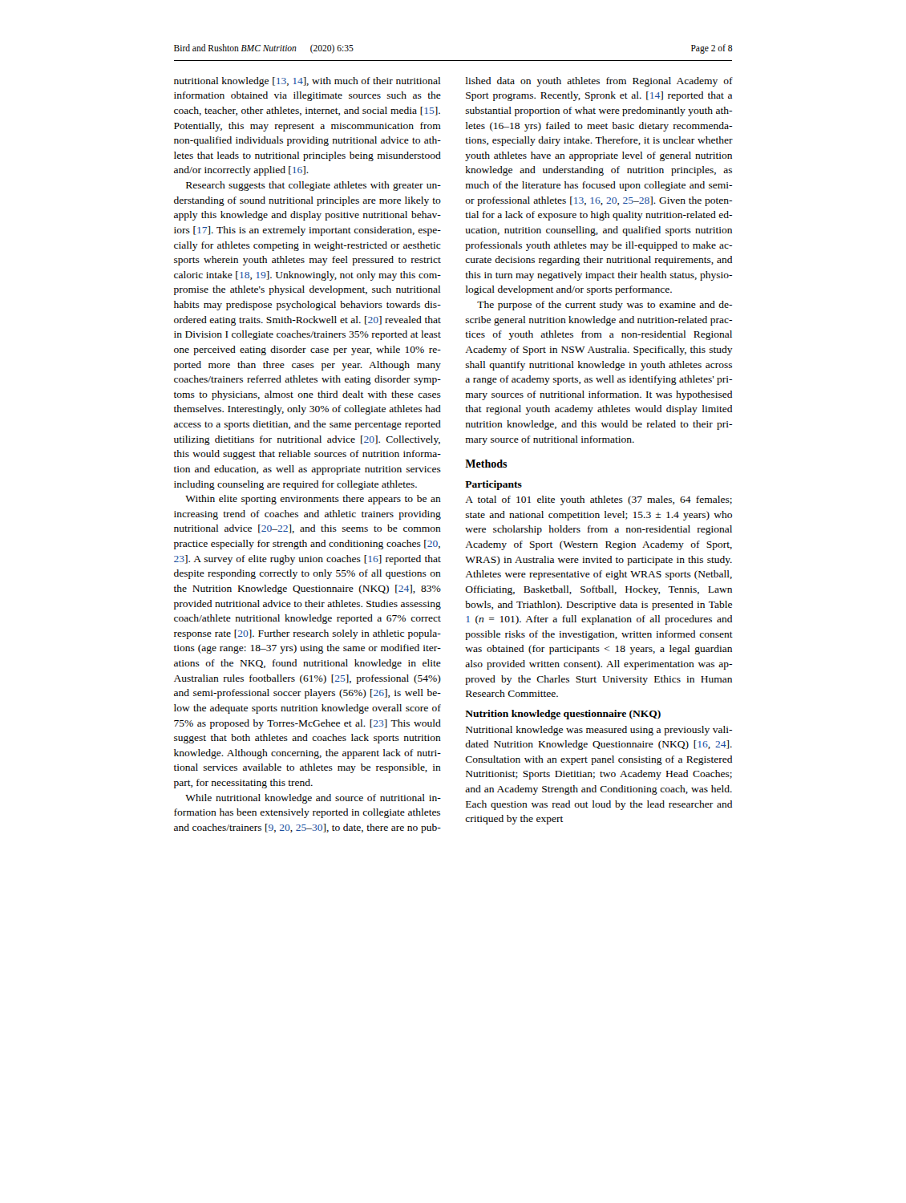Bird and Rushton BMC Nutrition (2020) 6:35
Page 2 of 8
nutritional knowledge [13, 14], with much of their nutritional information obtained via illegitimate sources such as the coach, teacher, other athletes, internet, and social media [15]. Potentially, this may represent a miscommunication from non-qualified individuals providing nutritional advice to athletes that leads to nutritional principles being misunderstood and/or incorrectly applied [16].
Research suggests that collegiate athletes with greater understanding of sound nutritional principles are more likely to apply this knowledge and display positive nutritional behaviors [17]. This is an extremely important consideration, especially for athletes competing in weight-restricted or aesthetic sports wherein youth athletes may feel pressured to restrict caloric intake [18, 19]. Unknowingly, not only may this compromise the athlete's physical development, such nutritional habits may predispose psychological behaviors towards disordered eating traits. Smith-Rockwell et al. [20] revealed that in Division I collegiate coaches/trainers 35% reported at least one perceived eating disorder case per year, while 10% reported more than three cases per year. Although many coaches/trainers referred athletes with eating disorder symptoms to physicians, almost one third dealt with these cases themselves. Interestingly, only 30% of collegiate athletes had access to a sports dietitian, and the same percentage reported utilizing dietitians for nutritional advice [20]. Collectively, this would suggest that reliable sources of nutrition information and education, as well as appropriate nutrition services including counseling are required for collegiate athletes.
Within elite sporting environments there appears to be an increasing trend of coaches and athletic trainers providing nutritional advice [20–22], and this seems to be common practice especially for strength and conditioning coaches [20, 23]. A survey of elite rugby union coaches [16] reported that despite responding correctly to only 55% of all questions on the Nutrition Knowledge Questionnaire (NKQ) [24], 83% provided nutritional advice to their athletes. Studies assessing coach/athlete nutritional knowledge reported a 67% correct response rate [20]. Further research solely in athletic populations (age range: 18–37 yrs) using the same or modified iterations of the NKQ, found nutritional knowledge in elite Australian rules footballers (61%) [25], professional (54%) and semi-professional soccer players (56%) [26], is well below the adequate sports nutrition knowledge overall score of 75% as proposed by Torres-McGehee et al. [23] This would suggest that both athletes and coaches lack sports nutrition knowledge. Although concerning, the apparent lack of nutritional services available to athletes may be responsible, in part, for necessitating this trend.
While nutritional knowledge and source of nutritional information has been extensively reported in collegiate athletes and coaches/trainers [9, 20, 25–30], to date, there are no published data on youth athletes from Regional Academy of Sport programs. Recently, Spronk et al. [14] reported that a substantial proportion of what were predominantly youth athletes (16–18 yrs) failed to meet basic dietary recommendations, especially dairy intake. Therefore, it is unclear whether youth athletes have an appropriate level of general nutrition knowledge and understanding of nutrition principles, as much of the literature has focused upon collegiate and semi- or professional athletes [13, 16, 20, 25–28]. Given the potential for a lack of exposure to high quality nutrition-related education, nutrition counselling, and qualified sports nutrition professionals youth athletes may be ill-equipped to make accurate decisions regarding their nutritional requirements, and this in turn may negatively impact their health status, physiological development and/or sports performance.
The purpose of the current study was to examine and describe general nutrition knowledge and nutrition-related practices of youth athletes from a non-residential Regional Academy of Sport in NSW Australia. Specifically, this study shall quantify nutritional knowledge in youth athletes across a range of academy sports, as well as identifying athletes' primary sources of nutritional information. It was hypothesised that regional youth academy athletes would display limited nutrition knowledge, and this would be related to their primary source of nutritional information.
Methods
Participants
A total of 101 elite youth athletes (37 males, 64 females; state and national competition level; 15.3 ± 1.4 years) who were scholarship holders from a non-residential regional Academy of Sport (Western Region Academy of Sport, WRAS) in Australia were invited to participate in this study. Athletes were representative of eight WRAS sports (Netball, Officiating, Basketball, Softball, Hockey, Tennis, Lawn bowls, and Triathlon). Descriptive data is presented in Table 1 (n = 101). After a full explanation of all procedures and possible risks of the investigation, written informed consent was obtained (for participants < 18 years, a legal guardian also provided written consent). All experimentation was approved by the Charles Sturt University Ethics in Human Research Committee.
Nutrition knowledge questionnaire (NKQ)
Nutritional knowledge was measured using a previously validated Nutrition Knowledge Questionnaire (NKQ) [16, 24]. Consultation with an expert panel consisting of a Registered Nutritionist; Sports Dietitian; two Academy Head Coaches; and an Academy Strength and Conditioning coach, was held. Each question was read out loud by the lead researcher and critiqued by the expert